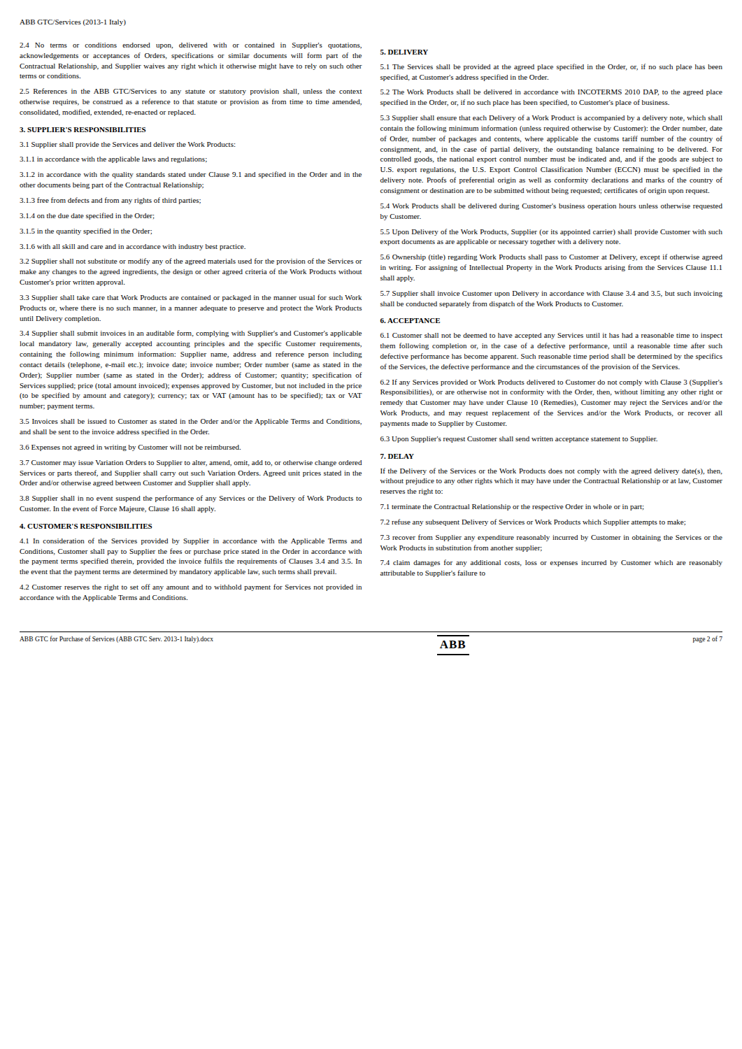ABB GTC/Services (2013-1 Italy)
2.4 No terms or conditions endorsed upon, delivered with or contained in Supplier's quotations, acknowledgements or acceptances of Orders, specifications or similar documents will form part of the Contractual Relationship, and Supplier waives any right which it otherwise might have to rely on such other terms or conditions.
2.5 References in the ABB GTC/Services to any statute or statutory provision shall, unless the context otherwise requires, be construed as a reference to that statute or provision as from time to time amended, consolidated, modified, extended, re-enacted or replaced.
3. Supplier's Responsibilities
3.1 Supplier shall provide the Services and deliver the Work Products:
3.1.1 in accordance with the applicable laws and regulations;
3.1.2 in accordance with the quality standards stated under Clause 9.1 and specified in the Order and in the other documents being part of the Contractual Relationship;
3.1.3 free from defects and from any rights of third parties;
3.1.4 on the due date specified in the Order;
3.1.5 in the quantity specified in the Order;
3.1.6 with all skill and care and in accordance with industry best practice.
3.2 Supplier shall not substitute or modify any of the agreed materials used for the provision of the Services or make any changes to the agreed ingredients, the design or other agreed criteria of the Work Products without Customer's prior written approval.
3.3 Supplier shall take care that Work Products are contained or packaged in the manner usual for such Work Products or, where there is no such manner, in a manner adequate to preserve and protect the Work Products until Delivery completion.
3.4 Supplier shall submit invoices in an auditable form, complying with Supplier's and Customer's applicable local mandatory law, generally accepted accounting principles and the specific Customer requirements, containing the following minimum information: Supplier name, address and reference person including contact details (telephone, e-mail etc.); invoice date; invoice number; Order number (same as stated in the Order); Supplier number (same as stated in the Order); address of Customer; quantity; specification of Services supplied; price (total amount invoiced); expenses approved by Customer, but not included in the price (to be specified by amount and category); currency; tax or VAT (amount has to be specified); tax or VAT number; payment terms.
3.5 Invoices shall be issued to Customer as stated in the Order and/or the Applicable Terms and Conditions, and shall be sent to the invoice address specified in the Order.
3.6 Expenses not agreed in writing by Customer will not be reimbursed.
3.7 Customer may issue Variation Orders to Supplier to alter, amend, omit, add to, or otherwise change ordered Services or parts thereof, and Supplier shall carry out such Variation Orders. Agreed unit prices stated in the Order and/or otherwise agreed between Customer and Supplier shall apply.
3.8 Supplier shall in no event suspend the performance of any Services or the Delivery of Work Products to Customer. In the event of Force Majeure, Clause 16 shall apply.
4. Customer's Responsibilities
4.1 In consideration of the Services provided by Supplier in accordance with the Applicable Terms and Conditions, Customer shall pay to Supplier the fees or purchase price stated in the Order in accordance with the payment terms specified therein, provided the invoice fulfils the requirements of Clauses 3.4 and 3.5. In the event that the payment terms are determined by mandatory applicable law, such terms shall prevail.
4.2 Customer reserves the right to set off any amount and to withhold payment for Services not provided in accordance with the Applicable Terms and Conditions.
5. Delivery
5.1 The Services shall be provided at the agreed place specified in the Order, or, if no such place has been specified, at Customer's address specified in the Order.
5.2 The Work Products shall be delivered in accordance with INCOTERMS 2010 DAP, to the agreed place specified in the Order, or, if no such place has been specified, to Customer's place of business.
5.3 Supplier shall ensure that each Delivery of a Work Product is accompanied by a delivery note, which shall contain the following minimum information (unless required otherwise by Customer): the Order number, date of Order, number of packages and contents, where applicable the customs tariff number of the country of consignment, and, in the case of partial delivery, the outstanding balance remaining to be delivered. For controlled goods, the national export control number must be indicated and, and if the goods are subject to U.S. export regulations, the U.S. Export Control Classification Number (ECCN) must be specified in the delivery note. Proofs of preferential origin as well as conformity declarations and marks of the country of consignment or destination are to be submitted without being requested; certificates of origin upon request.
5.4 Work Products shall be delivered during Customer's business operation hours unless otherwise requested by Customer.
5.5 Upon Delivery of the Work Products, Supplier (or its appointed carrier) shall provide Customer with such export documents as are applicable or necessary together with a delivery note.
5.6 Ownership (title) regarding Work Products shall pass to Customer at Delivery, except if otherwise agreed in writing. For assigning of Intellectual Property in the Work Products arising from the Services Clause 11.1 shall apply.
5.7 Supplier shall invoice Customer upon Delivery in accordance with Clause 3.4 and 3.5, but such invoicing shall be conducted separately from dispatch of the Work Products to Customer.
6. Acceptance
6.1 Customer shall not be deemed to have accepted any Services until it has had a reasonable time to inspect them following completion or, in the case of a defective performance, until a reasonable time after such defective performance has become apparent. Such reasonable time period shall be determined by the specifics of the Services, the defective performance and the circumstances of the provision of the Services.
6.2 If any Services provided or Work Products delivered to Customer do not comply with Clause 3 (Supplier's Responsibilities), or are otherwise not in conformity with the Order, then, without limiting any other right or remedy that Customer may have under Clause 10 (Remedies), Customer may reject the Services and/or the Work Products, and may request replacement of the Services and/or the Work Products, or recover all payments made to Supplier by Customer.
6.3 Upon Supplier's request Customer shall send written acceptance statement to Supplier.
7. Delay
If the Delivery of the Services or the Work Products does not comply with the agreed delivery date(s), then, without prejudice to any other rights which it may have under the Contractual Relationship or at law, Customer reserves the right to:
7.1 terminate the Contractual Relationship or the respective Order in whole or in part;
7.2 refuse any subsequent Delivery of Services or Work Products which Supplier attempts to make;
7.3 recover from Supplier any expenditure reasonably incurred by Customer in obtaining the Services or the Work Products in substitution from another supplier;
7.4 claim damages for any additional costs, loss or expenses incurred by Customer which are reasonably attributable to Supplier's failure to
ABB GTC for Purchase of Services (ABB GTC Serv. 2013-1 Italy).docx
ABB
page 2 of 7